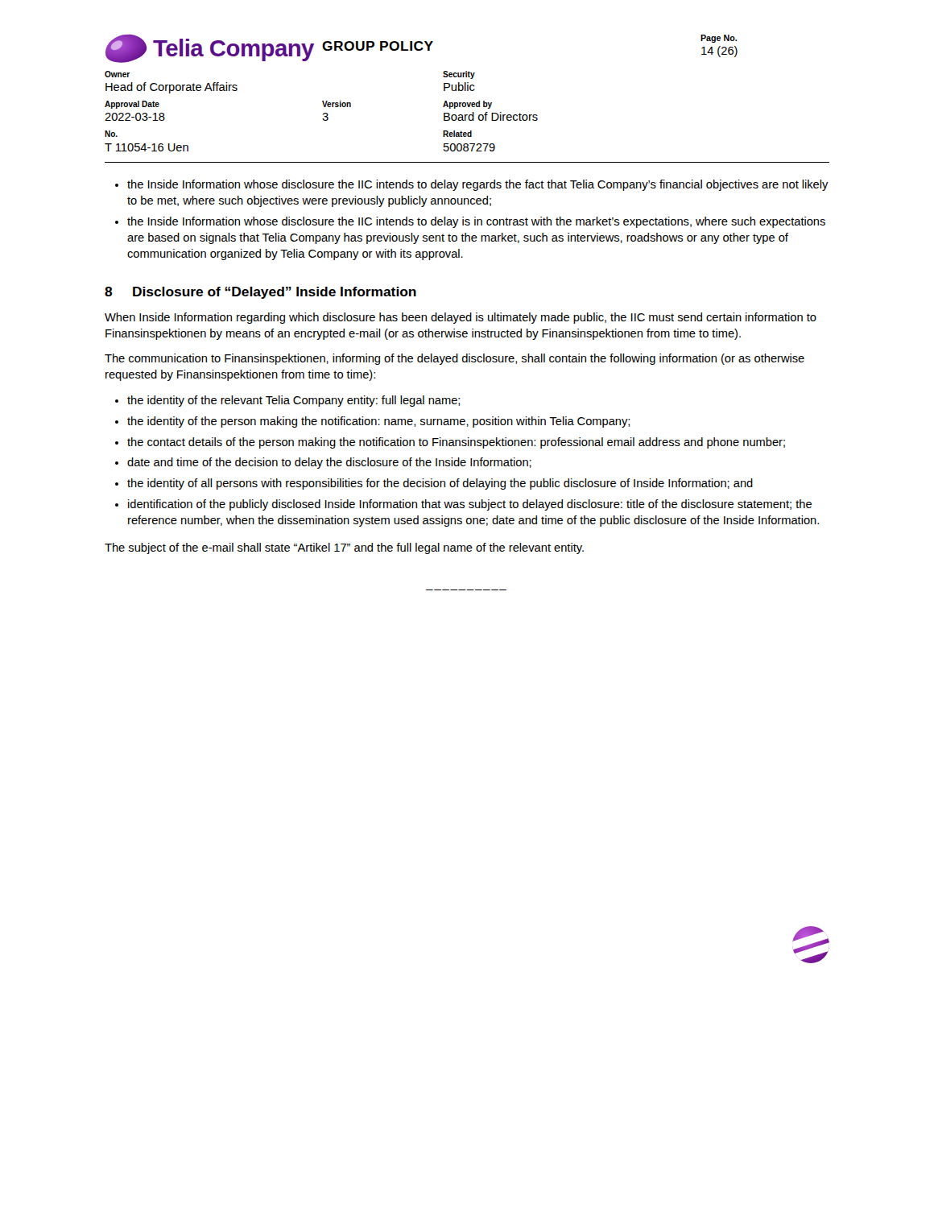Telia Company
GROUP POLICY
Page No.
14 (26)
Owner
Head of Corporate Affairs
Security
Public
Approval Date
2022-03-18
Version
3
Approved by
Board of Directors
No.
T 11054-16 Uen
Related
50087279
the Inside Information whose disclosure the IIC intends to delay regards the fact that Telia Company’s financial objectives are not likely to be met, where such objectives were previously publicly announced;
the Inside Information whose disclosure the IIC intends to delay is in contrast with the market’s expectations, where such expectations are based on signals that Telia Company has previously sent to the market, such as interviews, roadshows or any other type of communication organized by Telia Company or with its approval.
8 Disclosure of “Delayed” Inside Information
When Inside Information regarding which disclosure has been delayed is ultimately made public, the IIC must send certain information to Finansinspektionen by means of an encrypted e-mail (or as otherwise instructed by Finansinspektionen from time to time).
The communication to Finansinspektionen, informing of the delayed disclosure, shall contain the following information (or as otherwise requested by Finansinspektionen from time to time):
the identity of the relevant Telia Company entity: full legal name;
the identity of the person making the notification: name, surname, position within Telia Company;
the contact details of the person making the notification to Finansinspektionen: professional email address and phone number;
date and time of the decision to delay the disclosure of the Inside Information;
the identity of all persons with responsibilities for the decision of delaying the public disclosure of Inside Information; and
identification of the publicly disclosed Inside Information that was subject to delayed disclosure: title of the disclosure statement; the reference number, when the dissemination system used assigns one; date and time of the public disclosure of the Inside Information.
The subject of the e-mail shall state “Artikel 17” and the full legal name of the relevant entity.
__________